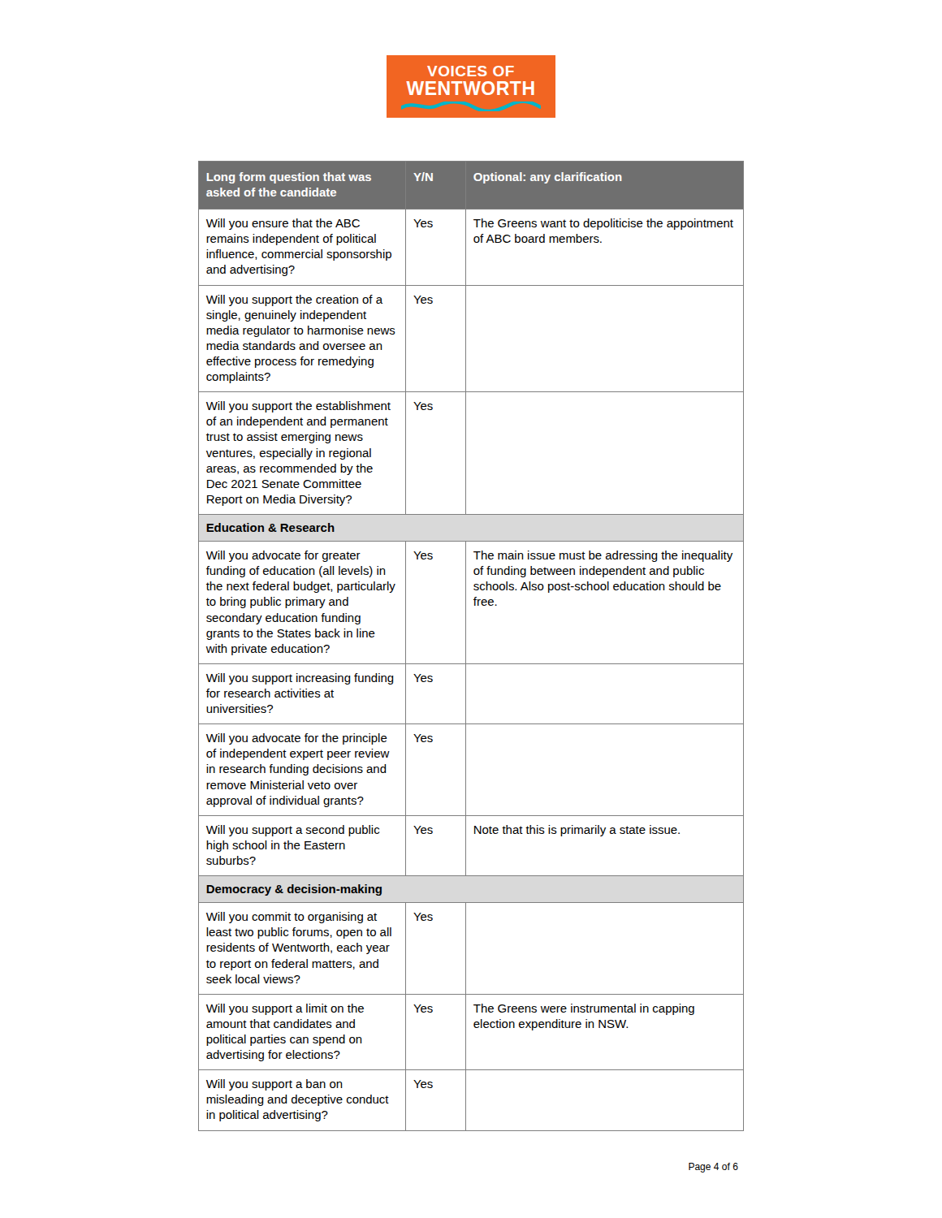VOICES OF WENTWORTH
| Long form question that was asked of the candidate | Y/N | Optional: any clarification |
| --- | --- | --- |
| Will you ensure that the ABC remains independent of political influence, commercial sponsorship and advertising? | Yes | The Greens want to depoliticise the appointment of ABC board members. |
| Will you support the creation of a single, genuinely independent media regulator to harmonise news media standards and oversee an effective process for remedying complaints? | Yes | |
| Will you support the establishment of an independent and permanent trust to assist emerging news ventures, especially in regional areas, as recommended by the Dec 2021 Senate Committee Report on Media Diversity? | Yes | |
| Education & Research |
| Will you advocate for greater funding of education (all levels) in the next federal budget, particularly to bring public primary and secondary education funding grants to the States back in line with private education? | Yes | The main issue must be adressing the inequality of funding between independent and public schools. Also post-school education should be free. |
| Will you support increasing funding for research activities at universities? | Yes | |
| Will you advocate for the principle of independent expert peer review in research funding decisions and remove Ministerial veto over approval of individual grants? | Yes | |
| Will you support a second public high school in the Eastern suburbs? | Yes | Note that this is primarily a state issue. |
| Democracy & decision-making |
| Will you commit to organising at least two public forums, open to all residents of Wentworth, each year to report on federal matters, and seek local views? | Yes | |
| Will you support a limit on the amount that candidates and political parties can spend on advertising for elections? | Yes | The Greens were instrumental in capping election expenditure in NSW. |
| Will you support a ban on misleading and deceptive conduct in political advertising? | Yes | |
Page 4 of 6